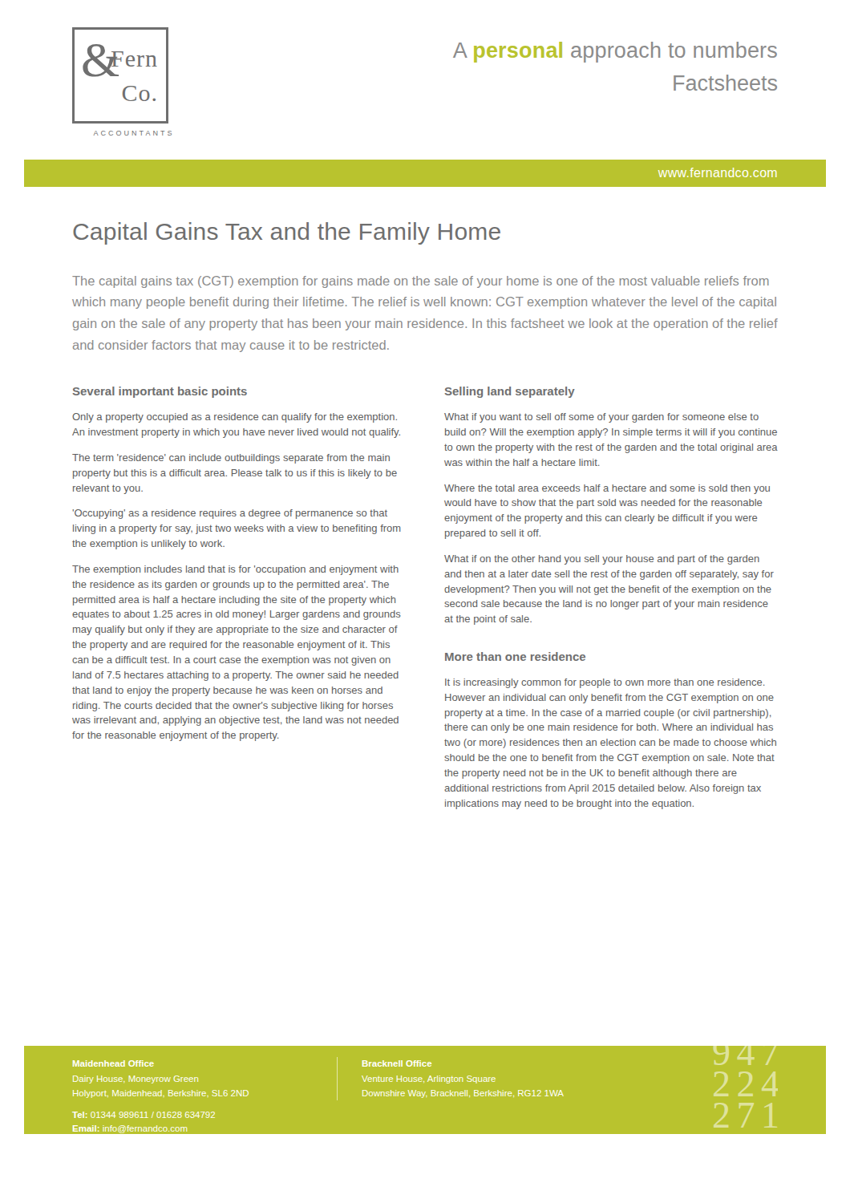& Fern Co.
ACCOUNTANTS
A personal approach to numbers
Factsheets
www.fernandco.com
Capital Gains Tax and the Family Home
The capital gains tax (CGT) exemption for gains made on the sale of your home is one of the most valuable reliefs from which many people benefit during their lifetime. The relief is well known: CGT exemption whatever the level of the capital gain on the sale of any property that has been your main residence. In this factsheet we look at the operation of the relief and consider factors that may cause it to be restricted.
Several important basic points
Only a property occupied as a residence can qualify for the exemption. An investment property in which you have never lived would not qualify.
The term 'residence' can include outbuildings separate from the main property but this is a difficult area. Please talk to us if this is likely to be relevant to you.
'Occupying' as a residence requires a degree of permanence so that living in a property for say, just two weeks with a view to benefiting from the exemption is unlikely to work.
The exemption includes land that is for 'occupation and enjoyment with the residence as its garden or grounds up to the permitted area'. The permitted area is half a hectare including the site of the property which equates to about 1.25 acres in old money! Larger gardens and grounds may qualify but only if they are appropriate to the size and character of the property and are required for the reasonable enjoyment of it. This can be a difficult test. In a court case the exemption was not given on land of 7.5 hectares attaching to a property. The owner said he needed that land to enjoy the property because he was keen on horses and riding. The courts decided that the owner's subjective liking for horses was irrelevant and, applying an objective test, the land was not needed for the reasonable enjoyment of the property.
Selling land separately
What if you want to sell off some of your garden for someone else to build on? Will the exemption apply? In simple terms it will if you continue to own the property with the rest of the garden and the total original area was within the half a hectare limit.
Where the total area exceeds half a hectare and some is sold then you would have to show that the part sold was needed for the reasonable enjoyment of the property and this can clearly be difficult if you were prepared to sell it off.
What if on the other hand you sell your house and part of the garden and then at a later date sell the rest of the garden off separately, say for development? Then you will not get the benefit of the exemption on the second sale because the land is no longer part of your main residence at the point of sale.
More than one residence
It is increasingly common for people to own more than one residence. However an individual can only benefit from the CGT exemption on one property at a time. In the case of a married couple (or civil partnership), there can only be one main residence for both. Where an individual has two (or more) residences then an election can be made to choose which should be the one to benefit from the CGT exemption on sale. Note that the property need not be in the UK to benefit although there are additional restrictions from April 2015 detailed below. Also foreign tax implications may need to be brought into the equation.
Maidenhead Office Dairy House, Moneyrow Green
Holyport, Maidenhead, Berkshire, SL6 2ND
Tel: 01344 989611 / 01628 634792
Email: info@fernandco.com
Bracknell Office Venture House, Arlington Square
Downshire Way, Bracknell, Berkshire, RG12 1WA
9 4 7 2 2 4 2 7 1